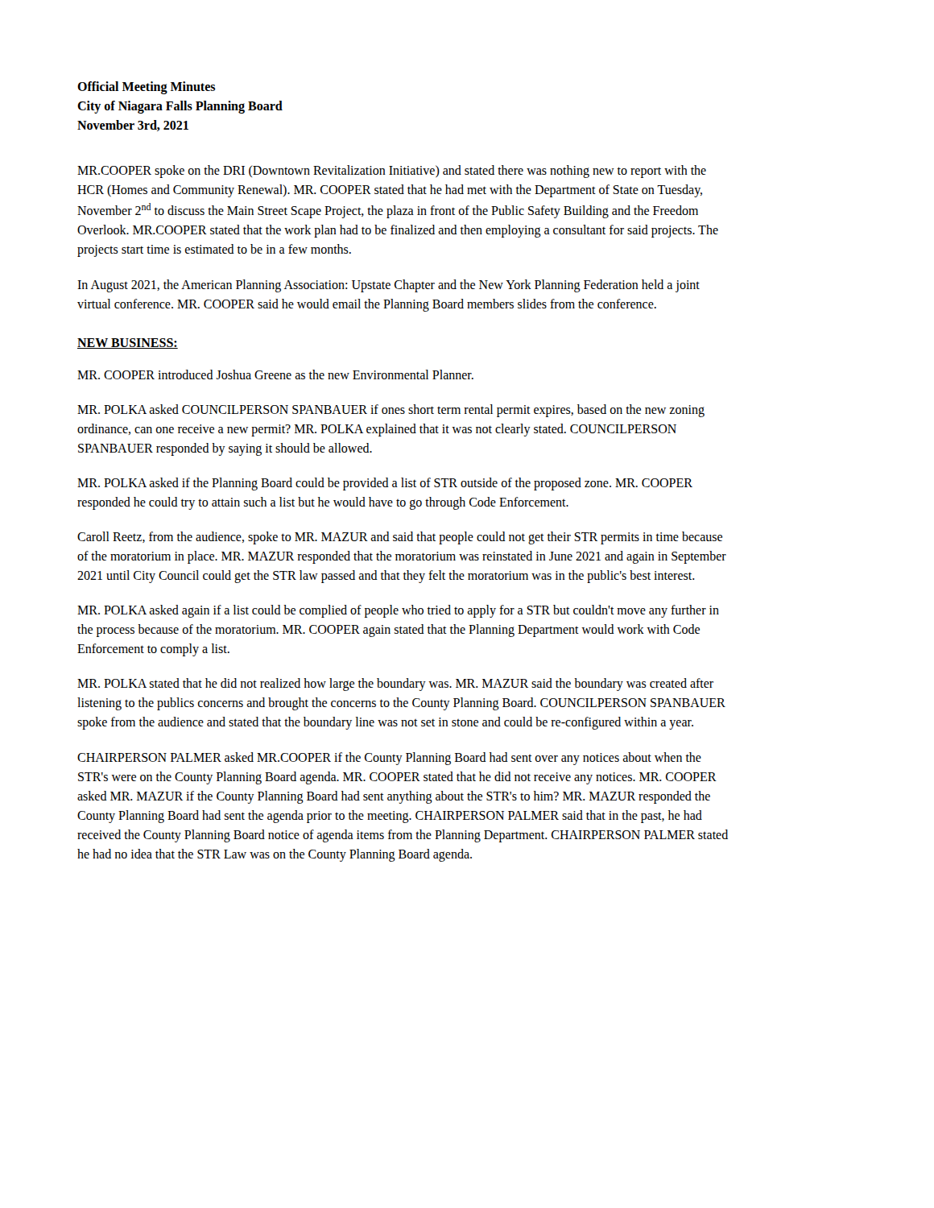Official Meeting Minutes
City of Niagara Falls Planning Board
November 3rd, 2021
MR.COOPER spoke on the DRI (Downtown Revitalization Initiative) and stated there was nothing new to report with the HCR (Homes and Community Renewal). MR. COOPER stated that he had met with the Department of State on Tuesday, November 2nd to discuss the Main Street Scape Project, the plaza in front of the Public Safety Building and the Freedom Overlook. MR.COOPER stated that the work plan had to be finalized and then employing a consultant for said projects. The projects start time is estimated to be in a few months.
In August 2021, the American Planning Association: Upstate Chapter and the New York Planning Federation held a joint virtual conference. MR. COOPER said he would email the Planning Board members slides from the conference.
NEW BUSINESS:
MR. COOPER introduced Joshua Greene as the new Environmental Planner.
MR. POLKA asked COUNCILPERSON SPANBAUER if ones short term rental permit expires, based on the new zoning ordinance, can one receive a new permit? MR. POLKA explained that it was not clearly stated. COUNCILPERSON SPANBAUER responded by saying it should be allowed.
MR. POLKA asked if the Planning Board could be provided a list of STR outside of the proposed zone. MR. COOPER responded he could try to attain such a list but he would have to go through Code Enforcement.
Caroll Reetz, from the audience, spoke to MR. MAZUR and said that people could not get their STR permits in time because of the moratorium in place. MR. MAZUR responded that the moratorium was reinstated in June 2021 and again in September 2021 until City Council could get the STR law passed and that they felt the moratorium was in the public's best interest.
MR. POLKA asked again if a list could be complied of people who tried to apply for a STR but couldn't move any further in the process because of the moratorium. MR. COOPER again stated that the Planning Department would work with Code Enforcement to comply a list.
MR. POLKA stated that he did not realized how large the boundary was. MR. MAZUR said the boundary was created after listening to the publics concerns and brought the concerns to the County Planning Board. COUNCILPERSON SPANBAUER spoke from the audience and stated that the boundary line was not set in stone and could be re-configured within a year.
CHAIRPERSON PALMER asked MR.COOPER if the County Planning Board had sent over any notices about when the STR's were on the County Planning Board agenda. MR. COOPER stated that he did not receive any notices. MR. COOPER asked MR. MAZUR if the County Planning Board had sent anything about the STR's to him? MR. MAZUR responded the County Planning Board had sent the agenda prior to the meeting. CHAIRPERSON PALMER said that in the past, he had received the County Planning Board notice of agenda items from the Planning Department. CHAIRPERSON PALMER stated he had no idea that the STR Law was on the County Planning Board agenda.